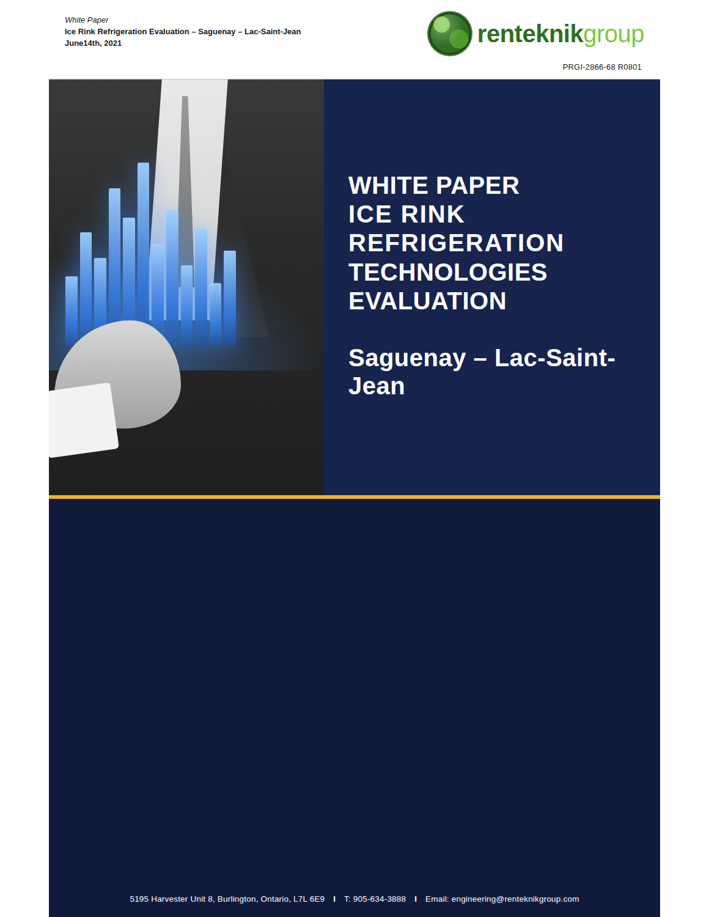White Paper
Ice Rink Refrigeration Evaluation – Saguenay – Lac-Saint-Jean
June14th, 2021
rente knik group
PRGI-2866-68 R0801
White Paper Ice Rink Refrigeration Technologies Evaluation
Saguenay – Lac-Saint-Jean
5195 Harvester Unit 8, Burlington, Ontario, L7L 6E9 I T: 905-634-3888 I Email: engineering@renteknikgroup.com